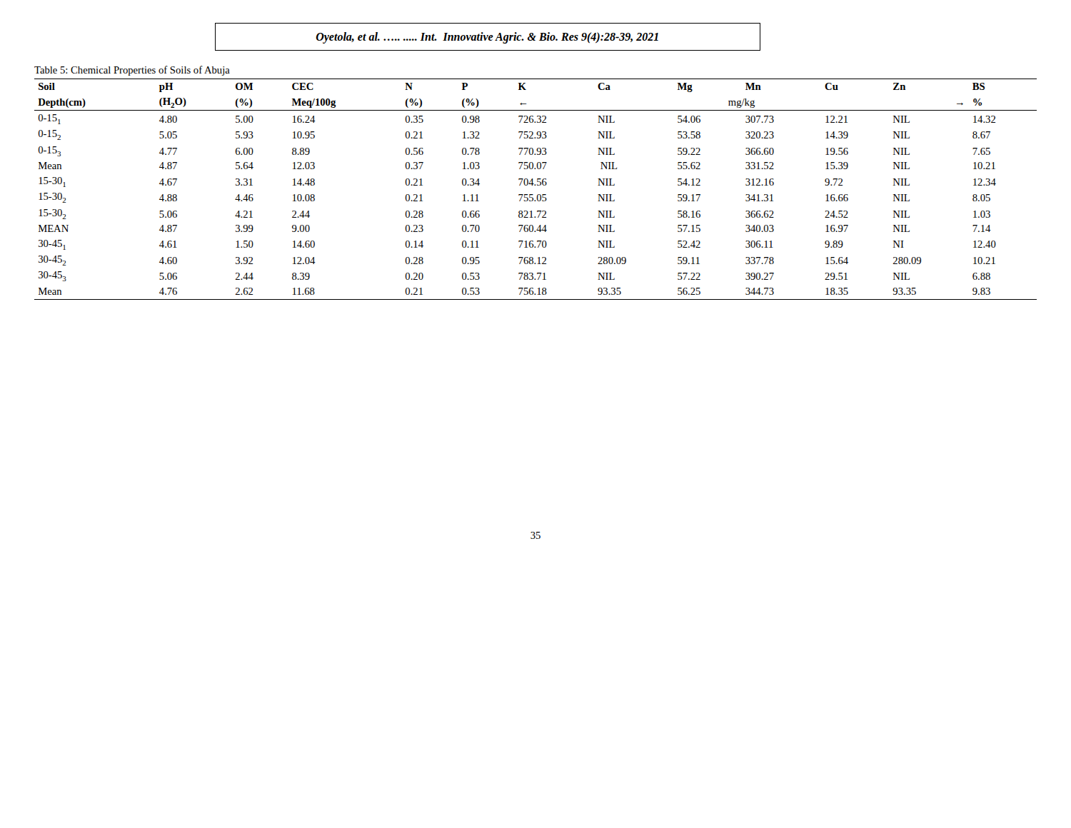Oyetola, et al. ….. ..... Int. Innovative Agric. & Bio. Res 9(4):28-39, 2021
Table 5: Chemical Properties of Soils of Abuja
| Soil | pH | OM | CEC | N | P | K | Ca | Mg | Mn | Cu | Zn | BS |
| --- | --- | --- | --- | --- | --- | --- | --- | --- | --- | --- | --- | --- |
| Depth(cm) | (H 2 O) | (%) | Meq/100g | (%) | (%) | ← mg/kg → | % |
| 0-15 1 | 4.80 | 5.00 | 16.24 | 0.35 | 0.98 | 726.32 | NIL | 54.06 | 307.73 | 12.21 | NIL | 14.32 |
| 0-15 2 | 5.05 | 5.93 | 10.95 | 0.21 | 1.32 | 752.93 | NIL | 53.58 | 320.23 | 14.39 | NIL | 8.67 |
| 0-15 3 | 4.77 | 6.00 | 8.89 | 0.56 | 0.78 | 770.93 | NIL | 59.22 | 366.60 | 19.56 | NIL | 7.65 |
| Mean | 4.87 | 5.64 | 12.03 | 0.37 | 1.03 | 750.07 | NIL | 55.62 | 331.52 | 15.39 | NIL | 10.21 |
| 15-30 1 | 4.67 | 3.31 | 14.48 | 0.21 | 0.34 | 704.56 | NIL | 54.12 | 312.16 | 9.72 | NIL | 12.34 |
| 15-30 2 | 4.88 | 4.46 | 10.08 | 0.21 | 1.11 | 755.05 | NIL | 59.17 | 341.31 | 16.66 | NIL | 8.05 |
| 15-30 2 | 5.06 | 4.21 | 2.44 | 0.28 | 0.66 | 821.72 | NIL | 58.16 | 366.62 | 24.52 | NIL | 1.03 |
| MEAN | 4.87 | 3.99 | 9.00 | 0.23 | 0.70 | 760.44 | NIL | 57.15 | 340.03 | 16.97 | NIL | 7.14 |
| 30-45 1 | 4.61 | 1.50 | 14.60 | 0.14 | 0.11 | 716.70 | NIL | 52.42 | 306.11 | 9.89 | NI | 12.40 |
| 30-45 2 | 4.60 | 3.92 | 12.04 | 0.28 | 0.95 | 768.12 | 280.09 | 59.11 | 337.78 | 15.64 | 280.09 | 10.21 |
| 30-45 3 | 5.06 | 2.44 | 8.39 | 0.20 | 0.53 | 783.71 | NIL | 57.22 | 390.27 | 29.51 | NIL | 6.88 |
| Mean | 4.76 | 2.62 | 11.68 | 0.21 | 0.53 | 756.18 | 93.35 | 56.25 | 344.73 | 18.35 | 93.35 | 9.83 |
35